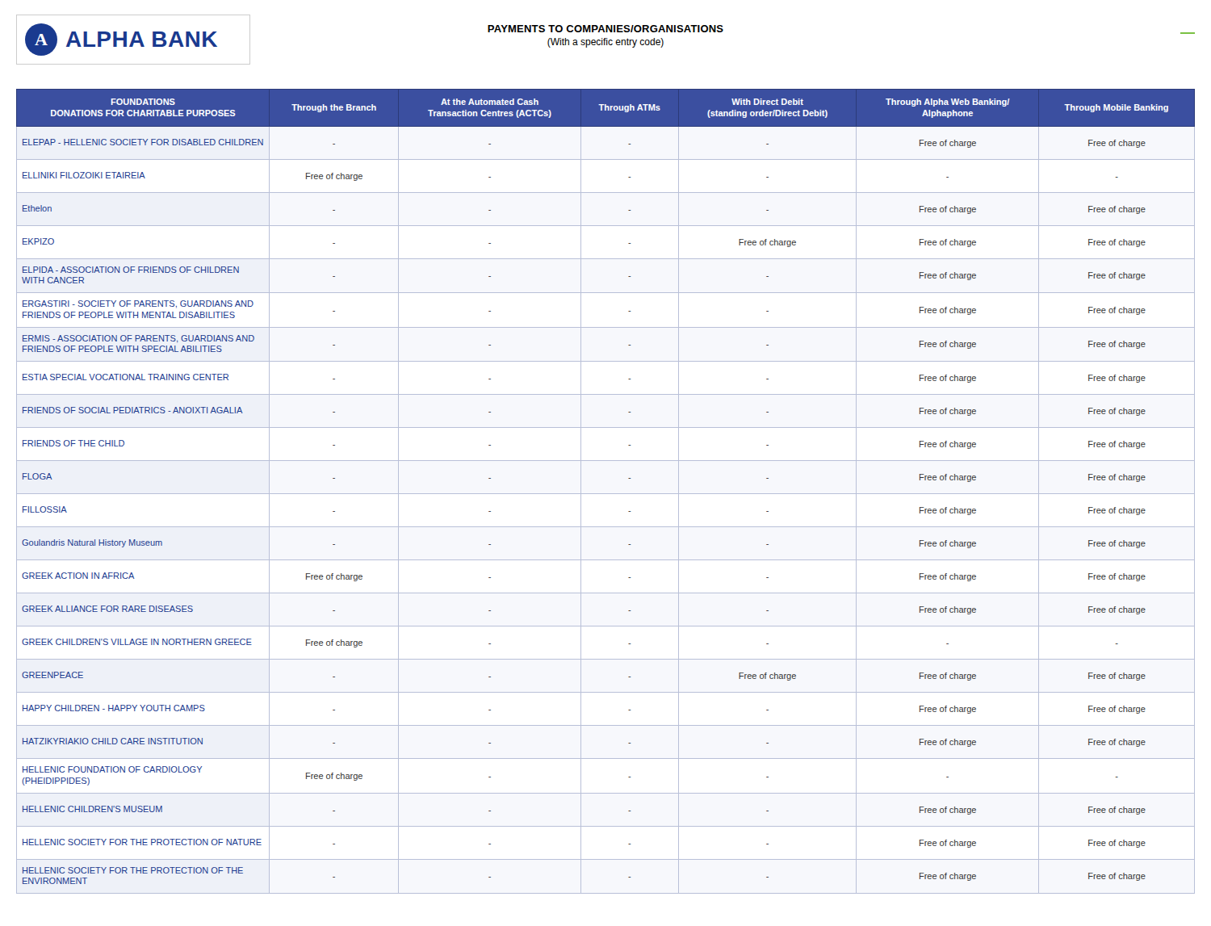A
ALPHA BANK
PAYMENTS TO COMPANIES/ORGANISATIONS
(With a specific entry code)
| FOUNDATIONS DONATIONS FOR CHARITABLE PURPOSES | Through the Branch | At the Automated Cash Transaction Centres (ACTCs) | Through ATMs | With Direct Debit (standing order/Direct Debit) | Through Alpha Web Banking/ Alphaphone | Through Mobile Banking |
| --- | --- | --- | --- | --- | --- | --- |
| ELEPAP - HELLENIC SOCIETY FOR DISABLED CHILDREN | - | - | - | - | Free of charge | Free of charge |
| ELLINIKI FILOZOIKI ETAIREIA | Free of charge | - | - | - | - | - |
| Ethelon | - | - | - | - | Free of charge | Free of charge |
| EKPIZO | - | - | - | Free of charge | Free of charge | Free of charge |
| ELPIDA - ASSOCIATION OF FRIENDS OF CHILDREN WITH CANCER | - | - | - | - | Free of charge | Free of charge |
| ERGASTIRI - SOCIETY OF PARENTS, GUARDIANS AND FRIENDS OF PEOPLE WITH MENTAL DISABILITIES | - | - | - | - | Free of charge | Free of charge |
| ERMIS - ASSOCIATION OF PARENTS, GUARDIANS AND FRIENDS OF PEOPLE WITH SPECIAL ABILITIES | - | - | - | - | Free of charge | Free of charge |
| ESTIA SPECIAL VOCATIONAL TRAINING CENTER | - | - | - | - | Free of charge | Free of charge |
| FRIENDS OF SOCIAL PEDIATRICS - ANOIXTI AGALIA | - | - | - | - | Free of charge | Free of charge |
| FRIENDS OF THE CHILD | - | - | - | - | Free of charge | Free of charge |
| FLOGA | - | - | - | - | Free of charge | Free of charge |
| FILLOSSIA | - | - | - | - | Free of charge | Free of charge |
| Goulandris Natural History Museum | - | - | - | - | Free of charge | Free of charge |
| GREEK ACTION IN AFRICA | Free of charge | - | - | - | Free of charge | Free of charge |
| GREEK ALLIANCE FOR RARE DISEASES | - | - | - | - | Free of charge | Free of charge |
| GREEK CHILDREN'S VILLAGE IN NORTHERN GREECE | Free of charge | - | - | - | - | - |
| GREENPEACE | - | - | - | Free of charge | Free of charge | Free of charge |
| HAPPY CHILDREN - HAPPY YOUTH CAMPS | - | - | - | - | Free of charge | Free of charge |
| HATZIKYRIAKIO CHILD CARE INSTITUTION | - | - | - | - | Free of charge | Free of charge |
| HELLENIC FOUNDATION OF CARDIOLOGY (PHEIDIPPIDES) | Free of charge | - | - | - | - | - |
| HELLENIC CHILDREN'S MUSEUM | - | - | - | - | Free of charge | Free of charge |
| HELLENIC SOCIETY FOR THE PROTECTION OF NATURE | - | - | - | - | Free of charge | Free of charge |
| HELLENIC SOCIETY FOR THE PROTECTION OF THE ENVIRONMENT | - | - | - | - | Free of charge | Free of charge |